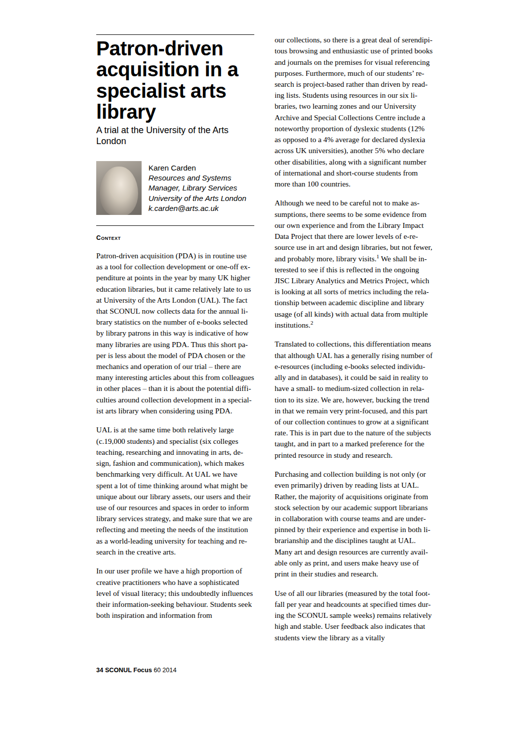Patron-driven acquisition in a specialist arts library
A trial at the University of the Arts London
Karen Carden
Resources and Systems Manager, Library Services
University of the Arts London
k.carden@arts.ac.uk
Context
Patron-driven acquisition (PDA) is in routine use as a tool for collection development or one-off expenditure at points in the year by many UK higher education libraries, but it came relatively late to us at University of the Arts London (UAL). The fact that SCONUL now collects data for the annual library statistics on the number of e-books selected by library patrons in this way is indicative of how many libraries are using PDA. Thus this short paper is less about the model of PDA chosen or the mechanics and operation of our trial – there are many interesting articles about this from colleagues in other places – than it is about the potential difficulties around collection development in a specialist arts library when considering using PDA.
UAL is at the same time both relatively large (c.19,000 students) and specialist (six colleges teaching, researching and innovating in arts, design, fashion and communication), which makes benchmarking very difficult. At UAL we have spent a lot of time thinking around what might be unique about our library assets, our users and their use of our resources and spaces in order to inform library services strategy, and make sure that we are reflecting and meeting the needs of the institution as a world-leading university for teaching and research in the creative arts.
In our user profile we have a high proportion of creative practitioners who have a sophisticated level of visual literacy; this undoubtedly influences their information-seeking behaviour. Students seek both inspiration and information from
our collections, so there is a great deal of serendipitous browsing and enthusiastic use of printed books and journals on the premises for visual referencing purposes. Furthermore, much of our students’ research is project-based rather than driven by reading lists. Students using resources in our six libraries, two learning zones and our University Archive and Special Collections Centre include a noteworthy proportion of dyslexic students (12% as opposed to a 4% average for declared dyslexia across UK universities), another 5% who declare other disabilities, along with a significant number of international and short-course students from more than 100 countries.
Although we need to be careful not to make assumptions, there seems to be some evidence from our own experience and from the Library Impact Data Project that there are lower levels of e-resource use in art and design libraries, but not fewer, and probably more, library visits.1 We shall be interested to see if this is reflected in the ongoing JISC Library Analytics and Metrics Project, which is looking at all sorts of metrics including the relationship between academic discipline and library usage (of all kinds) with actual data from multiple institutions.2
Translated to collections, this differentiation means that although UAL has a generally rising number of e-resources (including e-books selected individually and in databases), it could be said in reality to have a small- to medium-sized collection in relation to its size. We are, however, bucking the trend in that we remain very print-focused, and this part of our collection continues to grow at a significant rate. This is in part due to the nature of the subjects taught, and in part to a marked preference for the printed resource in study and research.
Purchasing and collection building is not only (or even primarily) driven by reading lists at UAL. Rather, the majority of acquisitions originate from stock selection by our academic support librarians in collaboration with course teams and are underpinned by their experience and expertise in both librarianship and the disciplines taught at UAL. Many art and design resources are currently available only as print, and users make heavy use of print in their studies and research.
Use of all our libraries (measured by the total footfall per year and headcounts at specified times during the SCONUL sample weeks) remains relatively high and stable. User feedback also indicates that students view the library as a vitally
34 SCONUL Focus 60 2014